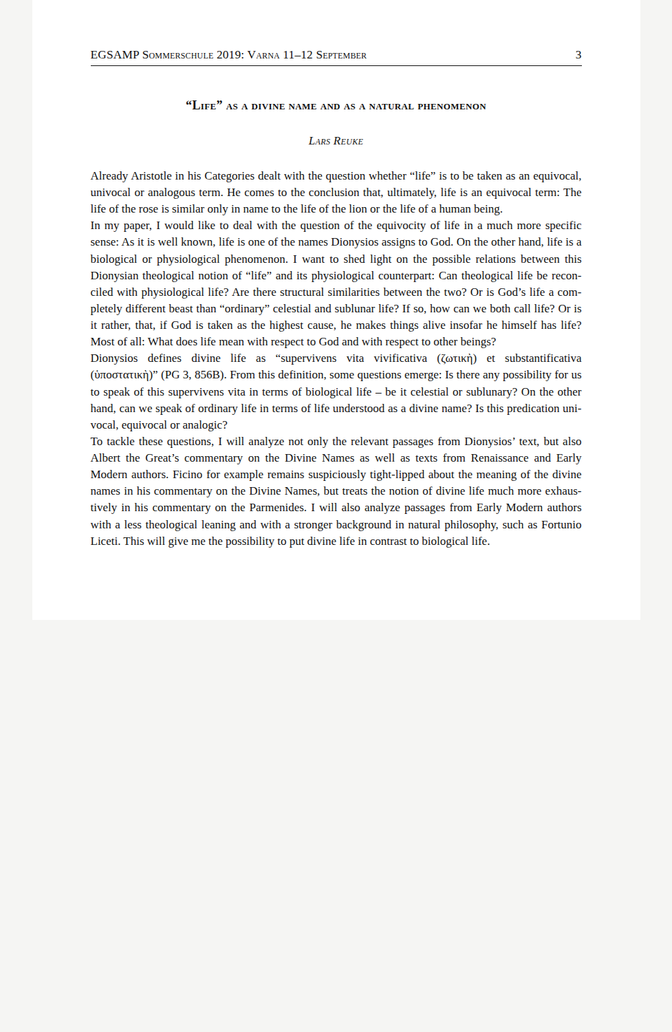EGSAMP Sommerschule 2019: Varna 11–12 September 3
“Life” as a divine name and as a natural phenomenon
Lars Reuke
Already Aristotle in his Categories dealt with the question whether “life” is to be taken as an equivocal, univocal or analogous term. He comes to the conclusion that, ultimately, life is an equivocal term: The life of the rose is similar only in name to the life of the lion or the life of a human being.
In my paper, I would like to deal with the question of the equivocity of life in a much more specific sense: As it is well known, life is one of the names Dionysios assigns to God. On the other hand, life is a biological or physiological phenomenon. I want to shed light on the possible relations between this Dionysian theological notion of “life” and its physiological counterpart: Can theological life be reconciled with physiological life? Are there structural similarities between the two? Or is God’s life a completely different beast than “ordinary” celestial and sublunar life? If so, how can we both call life? Or is it rather, that, if God is taken as the highest cause, he makes things alive insofar he himself has life? Most of all: What does life mean with respect to God and with respect to other beings?
Dionysios defines divine life as “supervivens vita vivificativa (ζωτικὴ) et substantificativa (ὑποστατικὴ)” (PG 3, 856B). From this definition, some questions emerge: Is there any possibility for us to speak of this supervivens vita in terms of biological life – be it celestial or sublunary? On the other hand, can we speak of ordinary life in terms of life understood as a divine name? Is this predication univocal, equivocal or analogic?
To tackle these questions, I will analyze not only the relevant passages from Dionysios’ text, but also Albert the Great’s commentary on the Divine Names as well as texts from Renaissance and Early Modern authors. Ficino for example remains suspiciously tight-lipped about the meaning of the divine names in his commentary on the Divine Names, but treats the notion of divine life much more exhaustively in his commentary on the Parmenides. I will also analyze passages from Early Modern authors with a less theological leaning and with a stronger background in natural philosophy, such as Fortunio Liceti. This will give me the possibility to put divine life in contrast to biological life.